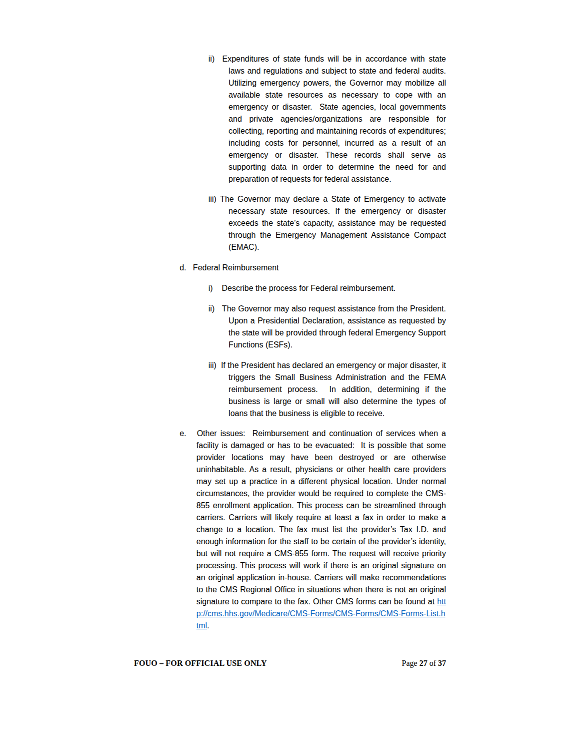ii) Expenditures of state funds will be in accordance with state laws and regulations and subject to state and federal audits. Utilizing emergency powers, the Governor may mobilize all available state resources as necessary to cope with an emergency or disaster. State agencies, local governments and private agencies/organizations are responsible for collecting, reporting and maintaining records of expenditures; including costs for personnel, incurred as a result of an emergency or disaster. These records shall serve as supporting data in order to determine the need for and preparation of requests for federal assistance.
iii) The Governor may declare a State of Emergency to activate necessary state resources. If the emergency or disaster exceeds the state’s capacity, assistance may be requested through the Emergency Management Assistance Compact (EMAC).
d. Federal Reimbursement
i) Describe the process for Federal reimbursement.
ii) The Governor may also request assistance from the President. Upon a Presidential Declaration, assistance as requested by the state will be provided through federal Emergency Support Functions (ESFs).
iii) If the President has declared an emergency or major disaster, it triggers the Small Business Administration and the FEMA reimbursement process. In addition, determining if the business is large or small will also determine the types of loans that the business is eligible to receive.
e. Other issues: Reimbursement and continuation of services when a facility is damaged or has to be evacuated: It is possible that some provider locations may have been destroyed or are otherwise uninhabitable. As a result, physicians or other health care providers may set up a practice in a different physical location. Under normal circumstances, the provider would be required to complete the CMS-855 enrollment application. This process can be streamlined through carriers. Carriers will likely require at least a fax in order to make a change to a location. The fax must list the provider’s Tax I.D. and enough information for the staff to be certain of the provider’s identity, but will not require a CMS-855 form. The request will receive priority processing. This process will work if there is an original signature on an original application in-house. Carriers will make recommendations to the CMS Regional Office in situations when there is not an original signature to compare to the fax. Other CMS forms can be found at http://cms.hhs.gov/Medicare/CMS-Forms/CMS-Forms/CMS-Forms-List.html.
FOUO – FOR OFFICIAL USE ONLY Page 27 of 37